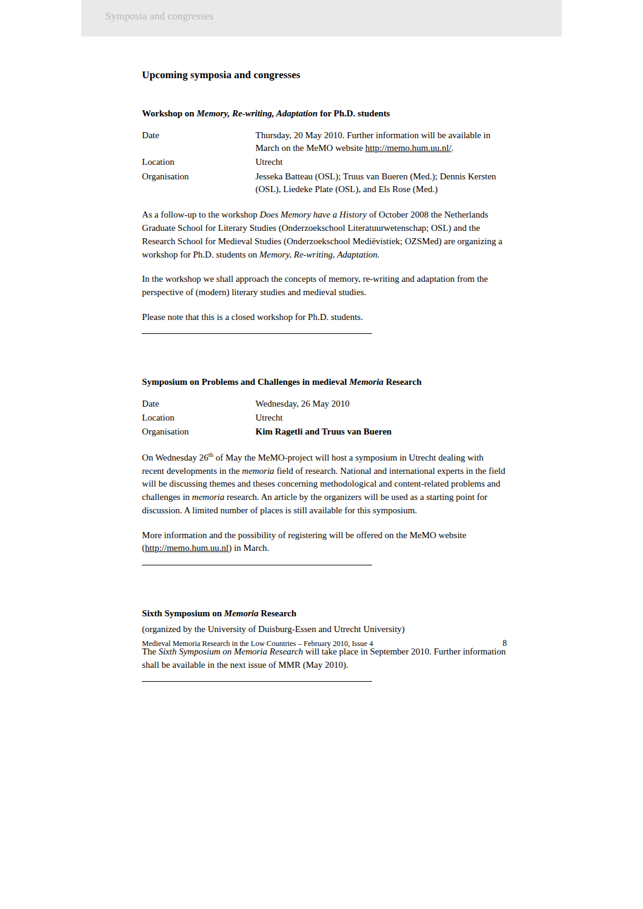Symposia and congresses
Upcoming symposia and congresses
Workshop on Memory, Re-writing, Adaptation for Ph.D. students
| Date | Thursday, 20 May 2010. Further information will be available in March on the MeMO website http://memo.hum.uu.nl/ . |
| Location | Utrecht |
| Organisation | Jesseka Batteau (OSL); Truus van Bueren (Med.); Dennis Kersten (OSL), Liedeke Plate (OSL), and Els Rose (Med.) |
As a follow-up to the workshop Does Memory have a History of October 2008 the Netherlands Graduate School for Literary Studies (Onderzoekschool Literatuurwetenschap; OSL) and the Research School for Medieval Studies (Onderzoekschool Mediëvistiek; OZSMed) are organizing a workshop for Ph.D. students on Memory, Re-writing, Adaptation.
In the workshop we shall approach the concepts of memory, re-writing and adaptation from the perspective of (modern) literary studies and medieval studies.
Please note that this is a closed workshop for Ph.D. students.
Symposium on Problems and Challenges in medieval Memoria Research
| Date | Wednesday, 26 May 2010 |
| Location | Utrecht |
| Organisation | Kim Ragetli and Truus van Bueren |
On Wednesday 26th of May the MeMO-project will host a symposium in Utrecht dealing with recent developments in the memoria field of research. National and international experts in the field will be discussing themes and theses concerning methodological and content-related problems and challenges in memoria research. An article by the organizers will be used as a starting point for discussion. A limited number of places is still available for this symposium.
More information and the possibility of registering will be offered on the MeMO website (http://memo.hum.uu.nl) in March.
Sixth Symposium on Memoria Research
(organized by the University of Duisburg-Essen and Utrecht University)
The Sixth Symposium on Memoria Research will take place in September 2010. Further information shall be available in the next issue of MMR (May 2010).
Medieval Memoria Research in the Low Countries – February 2010, Issue 4
8